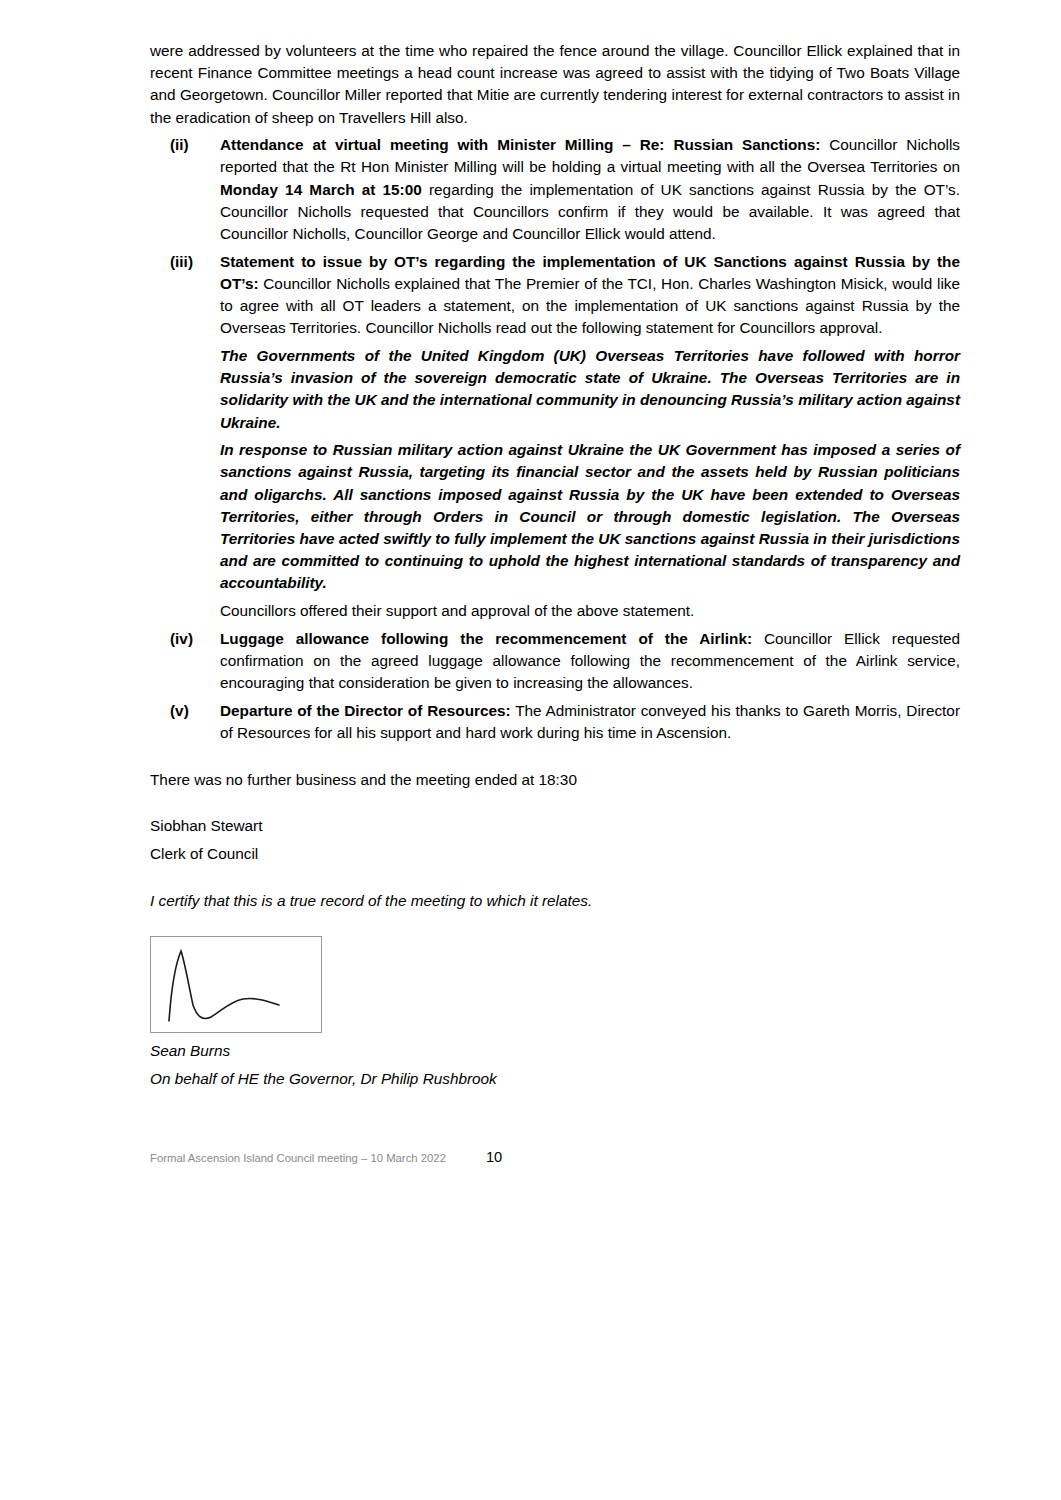were addressed by volunteers at the time who repaired the fence around the village. Councillor Ellick explained that in recent Finance Committee meetings a head count increase was agreed to assist with the tidying of Two Boats Village and Georgetown. Councillor Miller reported that Mitie are currently tendering interest for external contractors to assist in the eradication of sheep on Travellers Hill also.
(ii)
Attendance at virtual meeting with Minister Milling – Re: Russian Sanctions: Councillor Nicholls reported that the Rt Hon Minister Milling will be holding a virtual meeting with all the Oversea Territories on Monday 14 March at 15:00 regarding the implementation of UK sanctions against Russia by the OT’s. Councillor Nicholls requested that Councillors confirm if they would be available. It was agreed that Councillor Nicholls, Councillor George and Councillor Ellick would attend.
(iii)
Statement to issue by OT’s regarding the implementation of UK Sanctions against Russia by the OT’s: Councillor Nicholls explained that The Premier of the TCI, Hon. Charles Washington Misick, would like to agree with all OT leaders a statement, on the implementation of UK sanctions against Russia by the Overseas Territories. Councillor Nicholls read out the following statement for Councillors approval.
The Governments of the United Kingdom (UK) Overseas Territories have followed with horror Russia’s invasion of the sovereign democratic state of Ukraine. The Overseas Territories are in solidarity with the UK and the international community in denouncing Russia’s military action against Ukraine.
In response to Russian military action against Ukraine the UK Government has imposed a series of sanctions against Russia, targeting its financial sector and the assets held by Russian politicians and oligarchs. All sanctions imposed against Russia by the UK have been extended to Overseas Territories, either through Orders in Council or through domestic legislation. The Overseas Territories have acted swiftly to fully implement the UK sanctions against Russia in their jurisdictions and are committed to continuing to uphold the highest international standards of transparency and accountability.
Councillors offered their support and approval of the above statement.
(iv)
Luggage allowance following the recommencement of the Airlink: Councillor Ellick requested confirmation on the agreed luggage allowance following the recommencement of the Airlink service, encouraging that consideration be given to increasing the allowances.
(v)
Departure of the Director of Resources: The Administrator conveyed his thanks to Gareth Morris, Director of Resources for all his support and hard work during his time in Ascension.
There was no further business and the meeting ended at 18:30
Siobhan Stewart
Clerk of Council
I certify that this is a true record of the meeting to which it relates.
Sean Burns
On behalf of HE the Governor, Dr Philip Rushbrook
Formal Ascension Island Council meeting – 10 March 2022 10